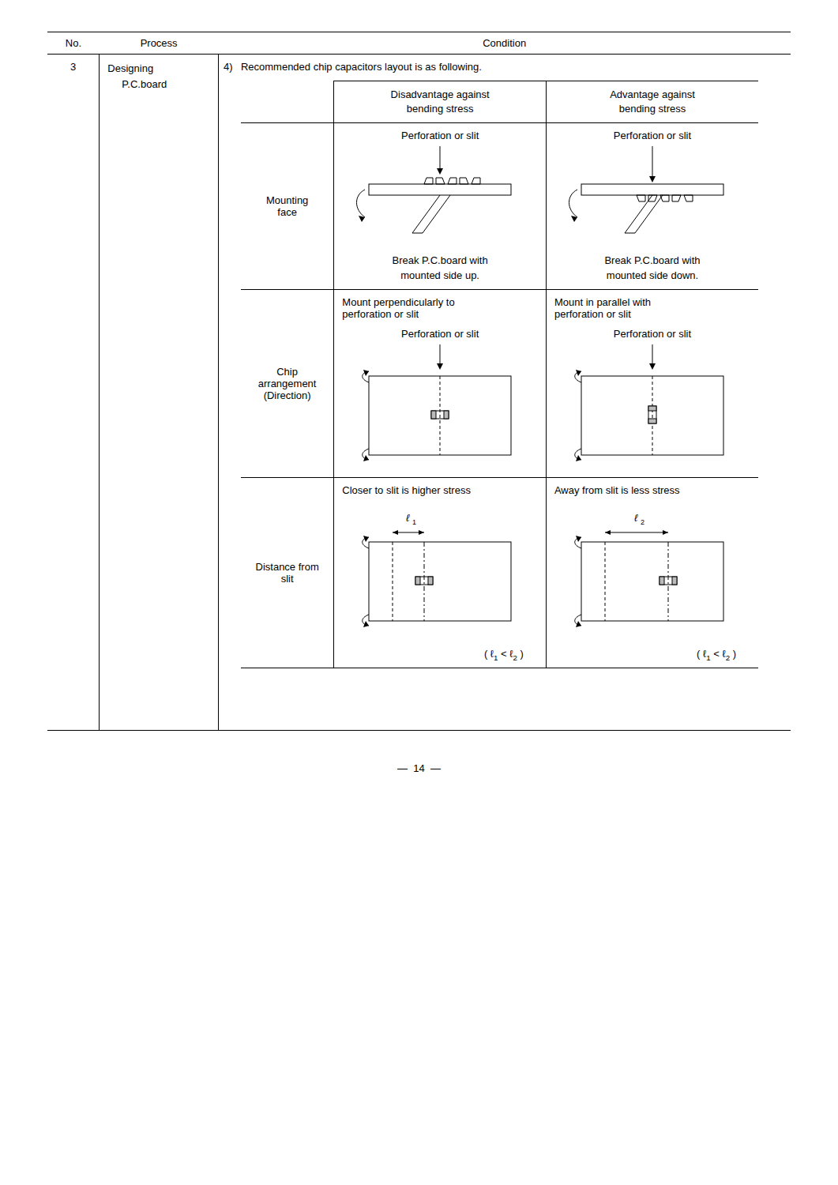| No. | Process | Condition |
| --- | --- | --- |
| 3 | Designing P.C.board | 4) Recommended chip capacitors layout is as following. / / Disadvantage against bending stress / Advantage against bending stress / / --- / --- / --- / / Mounting face / Perforation or slit Break P.C.board with mounted side up. / Perforation or slit Break P.C.board with mounted side down. / / Chip arrangement (Direction) / Mount perpendicularly to perforation or slit Perforation or slit / Mount in parallel with perforation or slit Perforation or slit / / Distance from slit / Closer to slit is higher stress ℓ 1 ( ℓ 1 < ℓ 2 ) / Away from slit is less stress ℓ 2 ( ℓ 1 < ℓ 2 ) / |
— 14 —